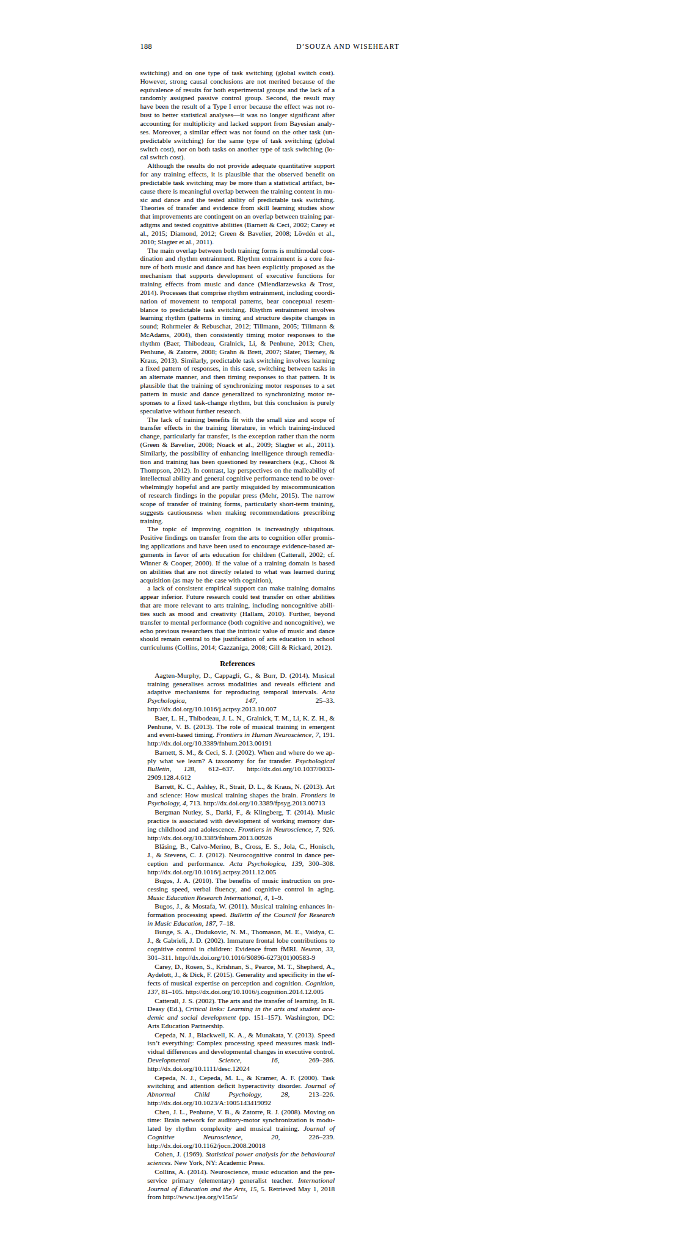188 D’Souza and Wiseheart
switching) and on one type of task switching (global switch cost). However, strong causal conclusions are not merited because of the equivalence of results for both experimental groups and the lack of a randomly assigned passive control group. Second, the result may have been the result of a Type I error because the effect was not robust to better statistical analyses—it was no longer significant after accounting for multiplicity and lacked support from Bayesian analyses. Moreover, a similar effect was not found on the other task (unpredictable switching) for the same type of task switching (global switch cost), nor on both tasks on another type of task switching (local switch cost).
Although the results do not provide adequate quantitative support for any training effects, it is plausible that the observed benefit on predictable task switching may be more than a statistical artifact, because there is meaningful overlap between the training content in music and dance and the tested ability of predictable task switching. Theories of transfer and evidence from skill learning studies show that improvements are contingent on an overlap between training paradigms and tested cognitive abilities (Barnett & Ceci, 2002; Carey et al., 2015; Diamond, 2012; Green & Bavelier, 2008; Lövdén et al., 2010; Slagter et al., 2011).
The main overlap between both training forms is multimodal coordination and rhythm entrainment. Rhythm entrainment is a core feature of both music and dance and has been explicitly proposed as the mechanism that supports development of executive functions for training effects from music and dance (Miendlarzewska & Trost, 2014). Processes that comprise rhythm entrainment, including coordination of movement to temporal patterns, bear conceptual resemblance to predictable task switching. Rhythm entrainment involves learning rhythm (patterns in timing and structure despite changes in sound; Rohrmeier & Rebuschat, 2012; Tillmann, 2005; Tillmann & McAdams, 2004), then consistently timing motor responses to the rhythm (Baer, Thibodeau, Gralnick, Li, & Penhune, 2013; Chen, Penhune, & Zatorre, 2008; Grahn & Brett, 2007; Slater, Tierney, & Kraus, 2013). Similarly, predictable task switching involves learning a fixed pattern of responses, in this case, switching between tasks in an alternate manner, and then timing responses to that pattern. It is plausible that the training of synchronizing motor responses to a set pattern in music and dance generalized to synchronizing motor responses to a fixed task-change rhythm, but this conclusion is purely speculative without further research.
The lack of training benefits fit with the small size and scope of transfer effects in the training literature, in which training-induced change, particularly far transfer, is the exception rather than the norm (Green & Bavelier, 2008; Noack et al., 2009; Slagter et al., 2011). Similarly, the possibility of enhancing intelligence through remediation and training has been questioned by researchers (e.g., Chooi & Thompson, 2012). In contrast, lay perspectives on the malleability of intellectual ability and general cognitive performance tend to be overwhelmingly hopeful and are partly misguided by miscommunication of research findings in the popular press (Mehr, 2015). The narrow scope of transfer of training forms, particularly short-term training, suggests cautiousness when making recommendations prescribing training.
The topic of improving cognition is increasingly ubiquitous. Positive findings on transfer from the arts to cognition offer promising applications and have been used to encourage evidence-based arguments in favor of arts education for children (Catterall, 2002; cf. Winner & Cooper, 2000). If the value of a training domain is based on abilities that are not directly related to what was learned during acquisition (as may be the case with cognition),
a lack of consistent empirical support can make training domains appear inferior. Future research could test transfer on other abilities that are more relevant to arts training, including noncognitive abilities such as mood and creativity (Hallam, 2010). Further, beyond transfer to mental performance (both cognitive and noncognitive), we echo previous researchers that the intrinsic value of music and dance should remain central to the justification of arts education in school curriculums (Collins, 2014; Gazzaniga, 2008; Gill & Rickard, 2012).
References
Aagten-Murphy, D., Cappagli, G., & Burr, D. (2014). Musical training generalises across modalities and reveals efficient and adaptive mechanisms for reproducing temporal intervals. Acta Psychologica, 147, 25–33. http://dx.doi.org/10.1016/j.actpsy.2013.10.007
Baer, L. H., Thibodeau, J. L. N., Gralnick, T. M., Li, K. Z. H., & Penhune, V. B. (2013). The role of musical training in emergent and event-based timing. Frontiers in Human Neuroscience, 7, 191. http://dx.doi.org/10.3389/fnhum.2013.00191
Barnett, S. M., & Ceci, S. J. (2002). When and where do we apply what we learn? A taxonomy for far transfer. Psychological Bulletin, 128, 612–637. http://dx.doi.org/10.1037/0033-2909.128.4.612
Barrett, K. C., Ashley, R., Strait, D. L., & Kraus, N. (2013). Art and science: How musical training shapes the brain. Frontiers in Psychology, 4, 713. http://dx.doi.org/10.3389/fpsyg.2013.00713
Bergman Nutley, S., Darki, F., & Klingberg, T. (2014). Music practice is associated with development of working memory during childhood and adolescence. Frontiers in Neuroscience, 7, 926. http://dx.doi.org/10.3389/fnhum.2013.00926
Bläsing, B., Calvo-Merino, B., Cross, E. S., Jola, C., Honisch, J., & Stevens, C. J. (2012). Neurocognitive control in dance perception and performance. Acta Psychologica, 139, 300–308. http://dx.doi.org/10.1016/j.actpsy.2011.12.005
Bugos, J. A. (2010). The benefits of music instruction on processing speed, verbal fluency, and cognitive control in aging. Music Education Research International, 4, 1–9.
Bugos, J., & Mostafa, W. (2011). Musical training enhances information processing speed. Bulletin of the Council for Research in Music Education, 187, 7–18.
Bunge, S. A., Dudukovic, N. M., Thomason, M. E., Vaidya, C. J., & Gabrieli, J. D. (2002). Immature frontal lobe contributions to cognitive control in children: Evidence from fMRI. Neuron, 33, 301–311. http://dx.doi.org/10.1016/S0896-6273(01)00583-9
Carey, D., Rosen, S., Krishnan, S., Pearce, M. T., Shepherd, A., Aydelott, J., & Dick, F. (2015). Generality and specificity in the effects of musical expertise on perception and cognition. Cognition, 137, 81–105. http://dx.doi.org/10.1016/j.cognition.2014.12.005
Catterall, J. S. (2002). The arts and the transfer of learning. In R. Deasy (Ed.), Critical links: Learning in the arts and student academic and social development (pp. 151–157). Washington, DC: Arts Education Partnership.
Cepeda, N. J., Blackwell, K. A., & Munakata, Y. (2013). Speed isn’t everything: Complex processing speed measures mask individual differences and developmental changes in executive control. Developmental Science, 16, 269–286. http://dx.doi.org/10.1111/desc.12024
Cepeda, N. J., Cepeda, M. L., & Kramer, A. F. (2000). Task switching and attention deficit hyperactivity disorder. Journal of Abnormal Child Psychology, 28, 213–226. http://dx.doi.org/10.1023/A:1005143419092
Chen, J. L., Penhune, V. B., & Zatorre, R. J. (2008). Moving on time: Brain network for auditory-motor synchronization is modulated by rhythm complexity and musical training. Journal of Cognitive Neuroscience, 20, 226–239. http://dx.doi.org/10.1162/jocn.2008.20018
Cohen, J. (1969). Statistical power analysis for the behavioural sciences. New York, NY: Academic Press.
Collins, A. (2014). Neuroscience, music education and the pre-service primary (elementary) generalist teacher. International Journal of Education and the Arts, 15, 5. Retrieved May 1, 2018 from http://www.ijea.org/v15n5/